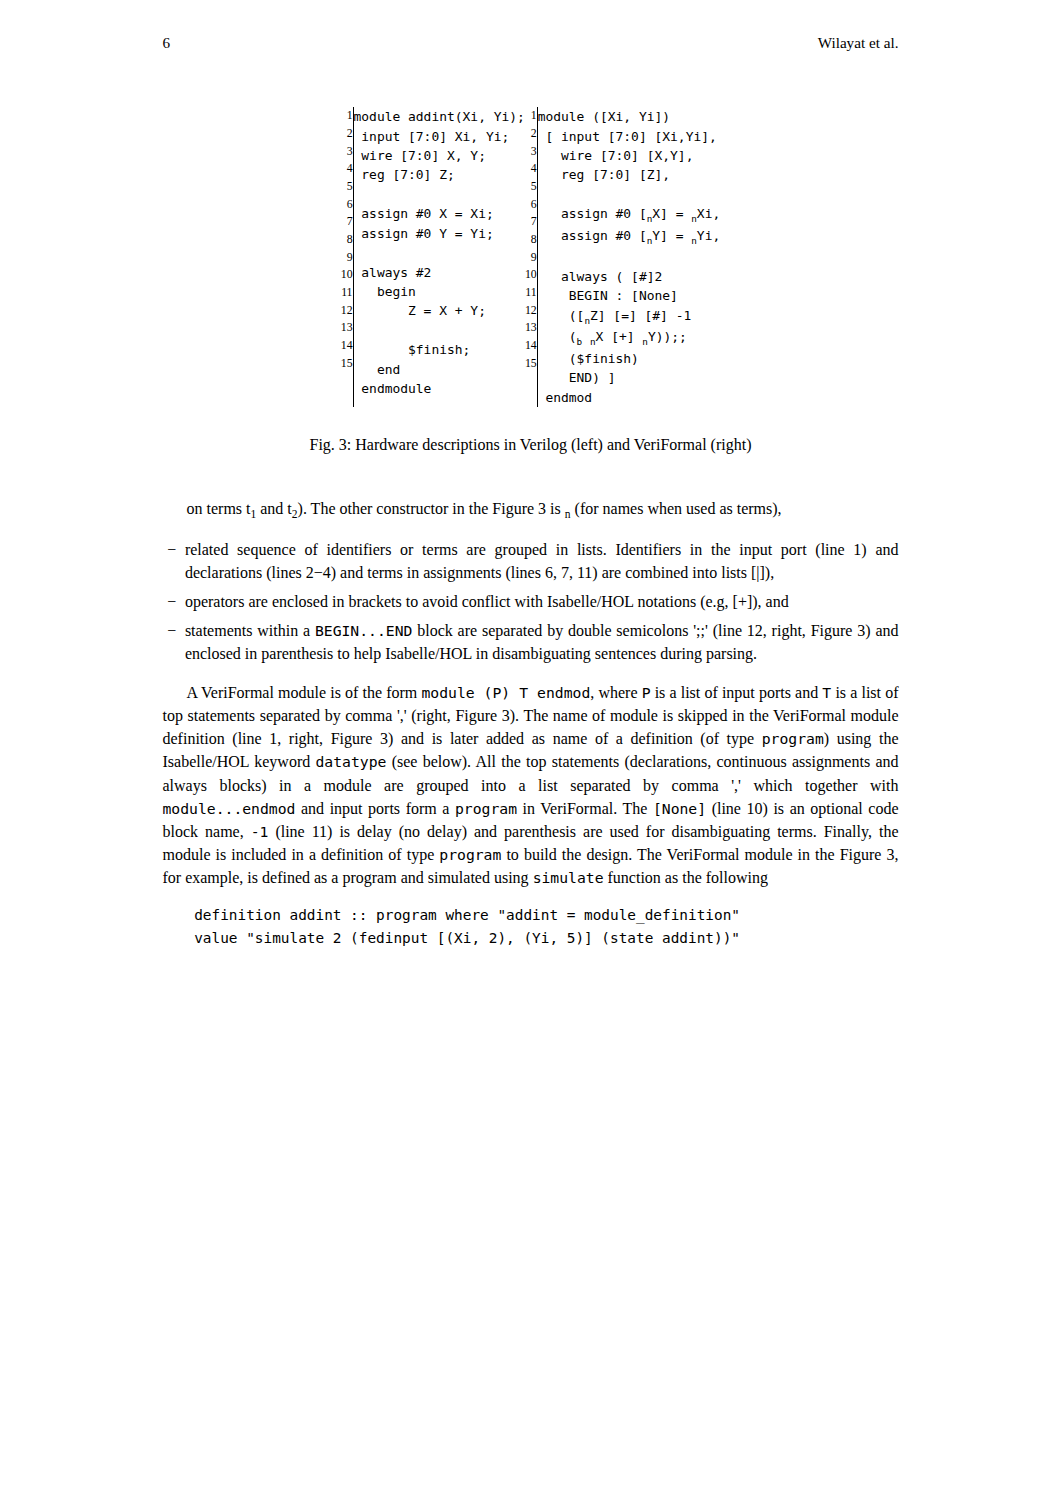6 Wilayat et al.
| 1 2 3 4 5 6 7 8 9 10 11 12 13 14 15 | module addint(Xi, Yi); input [7:0] Xi, Yi; wire [7:0] X, Y; reg [7:0] Z; assign #0 X = Xi; assign #0 Y = Yi; always #2 begin Z = X + Y; $finish; end endmodule | 1 2 3 4 5 6 7 8 9 10 11 12 13 14 15 | module ([Xi, Yi]) [ input [7:0] [Xi,Yi], wire [7:0] [X,Y], reg [7:0] [Z], assign #0 [ n X] = n Xi, assign #0 [ n Y] = n Yi, always ( [#]2 BEGIN : [None] ([ n Z] [=] [#] -1 ( b n X [+] n Y));; ($finish) END) ] endmod |
Fig. 3: Hardware descriptions in Verilog (left) and VeriFormal (right)
on terms t1 and t2). The other constructor in the Figure 3 is n (for names when used as terms),
related sequence of identifiers or terms are grouped in lists. Identifiers in the input port (line 1) and declarations (lines 2−4) and terms in assignments (lines 6, 7, 11) are combined into lists [|]),
operators are enclosed in brackets to avoid conflict with Isabelle/HOL notations (e.g, [+]), and
statements within a BEGIN...END block are separated by double semicolons ';;' (line 12, right, Figure 3) and enclosed in parenthesis to help Isabelle/HOL in disambiguating sentences during parsing.
A VeriFormal module is of the form module (P) T endmod, where P is a list of input ports and T is a list of top statements separated by comma ',' (right, Figure 3). The name of module is skipped in the VeriFormal module definition (line 1, right, Figure 3) and is later added as name of a definition (of type program) using the Isabelle/HOL keyword datatype (see below). All the top statements (declarations, continuous assignments and always blocks) in a module are grouped into a list separated by comma ',' which together with module...endmod and input ports form a program in VeriFormal. The [None] (line 10) is an optional code block name, -1 (line 11) is delay (no delay) and parenthesis are used for disambiguating terms. Finally, the module is included in a definition of type program to build the design. The VeriFormal module in the Figure 3, for example, is defined as a program and simulated using simulate function as the following
definition addint :: program where "addint = module_definition" value "simulate 2 (fedinput [(Xi, 2), (Yi, 5)] (state addint))"